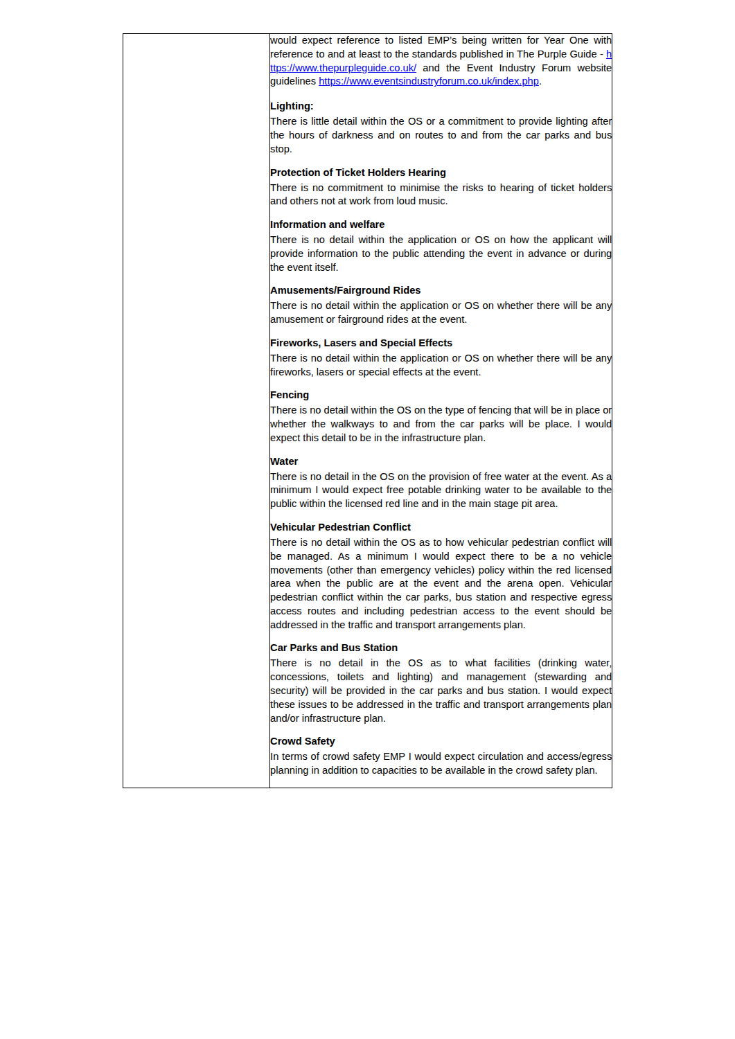| | would expect reference to listed EMP’s being written for Year One with reference to and at least to the standards published in The Purple Guide - https://www.thepurpleguide.co.uk/ and the Event Industry Forum website guidelines https://www.eventsindustryforum.co.uk/index.php . Lighting: There is little detail within the OS or a commitment to provide lighting after the hours of darkness and on routes to and from the car parks and bus stop. Protection of Ticket Holders Hearing There is no commitment to minimise the risks to hearing of ticket holders and others not at work from loud music. Information and welfare There is no detail within the application or OS on how the applicant will provide information to the public attending the event in advance or during the event itself. Amusements/Fairground Rides There is no detail within the application or OS on whether there will be any amusement or fairground rides at the event. Fireworks, Lasers and Special Effects There is no detail within the application or OS on whether there will be any fireworks, lasers or special effects at the event. Fencing There is no detail within the OS on the type of fencing that will be in place or whether the walkways to and from the car parks will be place. I would expect this detail to be in the infrastructure plan. Water There is no detail in the OS on the provision of free water at the event. As a minimum I would expect free potable drinking water to be available to the public within the licensed red line and in the main stage pit area. Vehicular Pedestrian Conflict There is no detail within the OS as to how vehicular pedestrian conflict will be managed. As a minimum I would expect there to be a no vehicle movements (other than emergency vehicles) policy within the red licensed area when the public are at the event and the arena open. Vehicular pedestrian conflict within the car parks, bus station and respective egress access routes and including pedestrian access to the event should be addressed in the traffic and transport arrangements plan. Car Parks and Bus Station There is no detail in the OS as to what facilities (drinking water, concessions, toilets and lighting) and management (stewarding and security) will be provided in the car parks and bus station. I would expect these issues to be addressed in the traffic and transport arrangements plan and/or infrastructure plan. Crowd Safety In terms of crowd safety EMP I would expect circulation and access/egress planning in addition to capacities to be available in the crowd safety plan. |